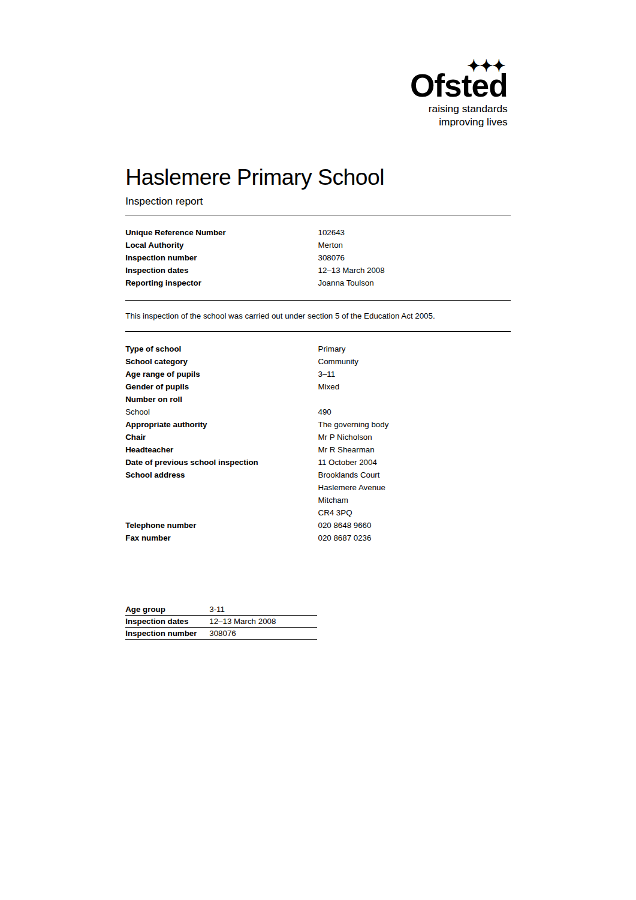✦✦✦
Ofsted
raising standards
improving lives
Haslemere Primary School
Inspection report
| Unique Reference Number | 102643 |
| Local Authority | Merton |
| Inspection number | 308076 |
| Inspection dates | 12–13 March 2008 |
| Reporting inspector | Joanna Toulson |
This inspection of the school was carried out under section 5 of the Education Act 2005.
| Type of school | Primary |
| School category | Community |
| Age range of pupils | 3–11 |
| Gender of pupils | Mixed |
| Number on roll | |
| School | 490 |
| Appropriate authority | The governing body |
| Chair | Mr P Nicholson |
| Headteacher | Mr R Shearman |
| Date of previous school inspection | 11 October 2004 |
| School address | Brooklands Court |
| | Haslemere Avenue |
| | Mitcham |
| | CR4 3PQ |
| Telephone number | 020 8648 9660 |
| Fax number | 020 8687 0236 |
| Age group | 3-11 |
| Inspection dates | 12–13 March 2008 |
| Inspection number | 308076 |